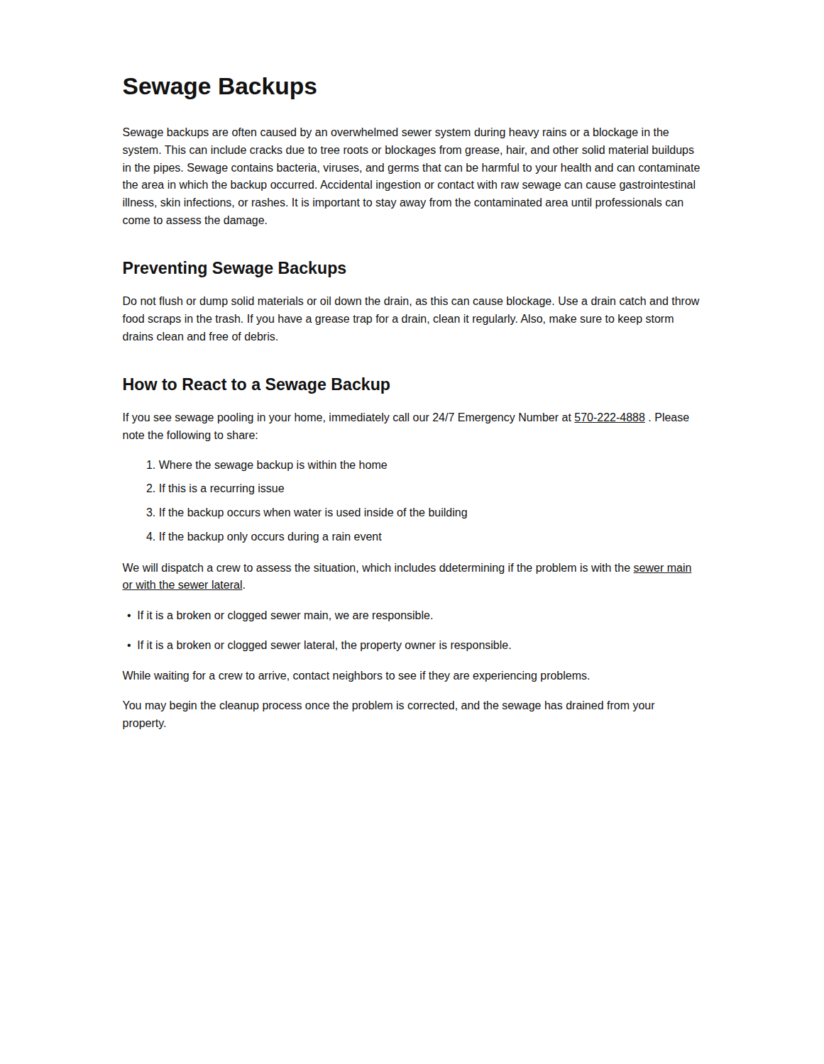Sewage Backups
Sewage backups are often caused by an overwhelmed sewer system during heavy rains or a blockage in the system. This can include cracks due to tree roots or blockages from grease, hair, and other solid material buildups in the pipes. Sewage contains bacteria, viruses, and germs that can be harmful to your health and can contaminate the area in which the backup occurred. Accidental ingestion or contact with raw sewage can cause gastrointestinal illness, skin infections, or rashes. It is important to stay away from the contaminated area until professionals can come to assess the damage.
Preventing Sewage Backups
Do not flush or dump solid materials or oil down the drain, as this can cause blockage. Use a drain catch and throw food scraps in the trash. If you have a grease trap for a drain, clean it regularly. Also, make sure to keep storm drains clean and free of debris.
How to React to a Sewage Backup
If you see sewage pooling in your home, immediately call our 24/7 Emergency Number at 570-222-4888 . Please note the following to share:
Where the sewage backup is within the home
If this is a recurring issue
If the backup occurs when water is used inside of the building
If the backup only occurs during a rain event
We will dispatch a crew to assess the situation, which includes ddetermining if the problem is with the sewer main or with the sewer lateral.
If it is a broken or clogged sewer main, we are responsible.
If it is a broken or clogged sewer lateral, the property owner is responsible.
While waiting for a crew to arrive, contact neighbors to see if they are experiencing problems.
You may begin the cleanup process once the problem is corrected, and the sewage has drained from your property.